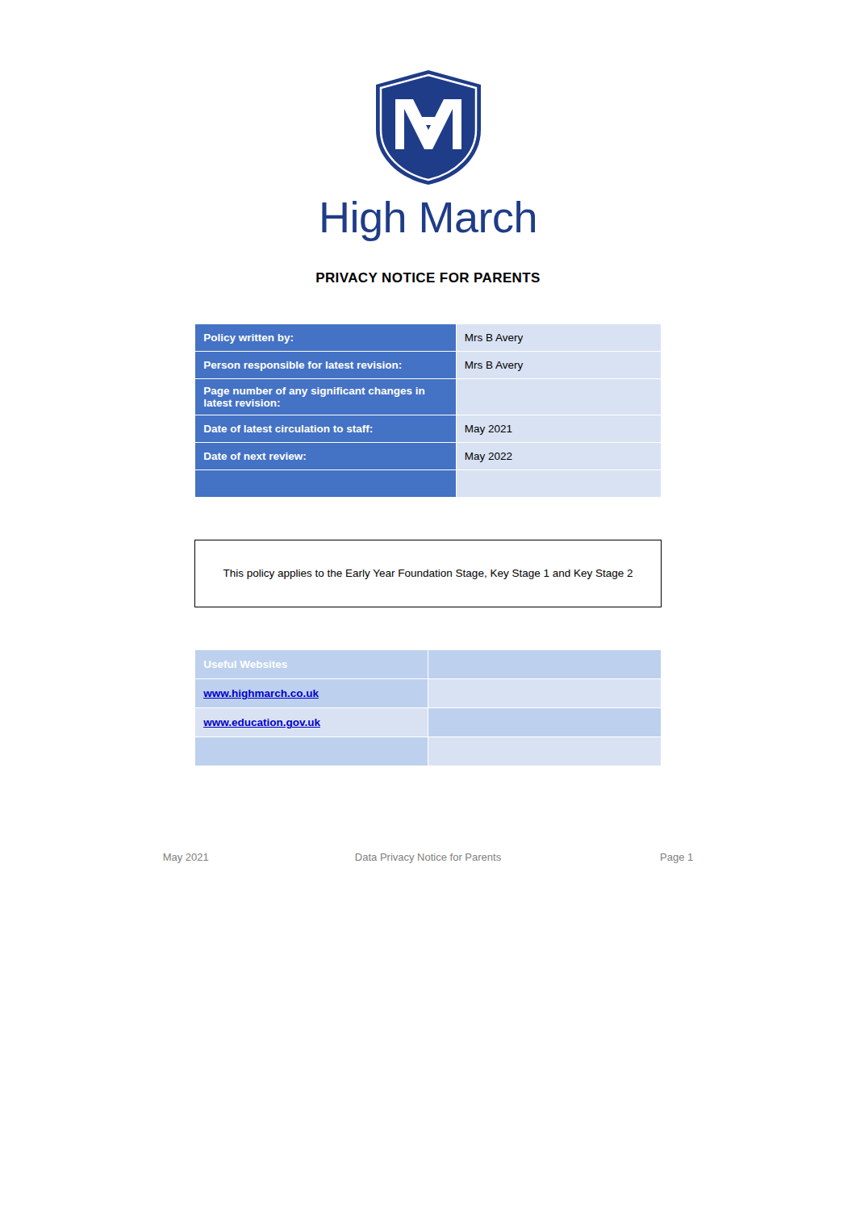High March
PRIVACY NOTICE FOR PARENTS
| Policy written by: | Mrs B Avery |
| Person responsible for latest revision: | Mrs B Avery |
| Page number of any significant changes in latest revision: | |
| Date of latest circulation to staff: | May 2021 |
| Date of next review: | May 2022 |
This policy applies to the Early Year Foundation Stage, Key Stage 1 and Key Stage 2
| Useful Websites | |
| www.highmarch.co.uk | |
| www.education.gov.uk | |
May 2021
Data Privacy Notice for Parents
Page 1